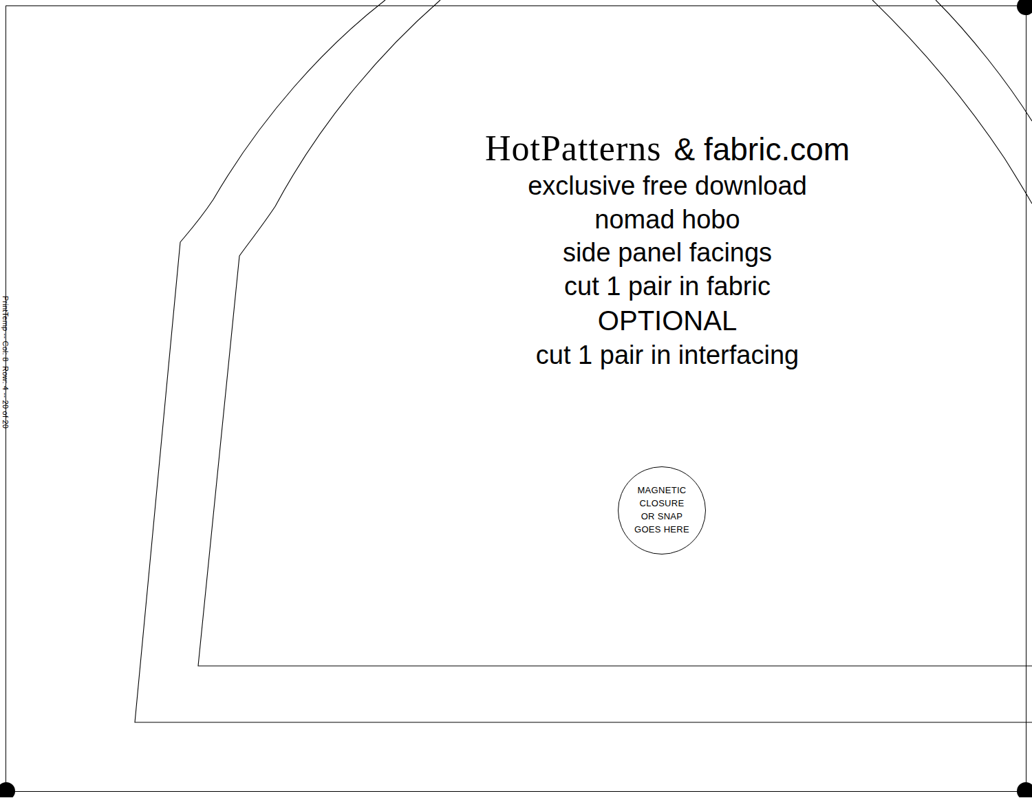HotPatterns & fabric.com
exclusive free download
nomad hobo
side panel facings
cut 1 pair in fabric
OPTIONAL
cut 1 pair in interfacing
MAGNETIC
CLOSURE
OR SNAP
GOES HERE
PrintTemp -- Col: 8 Row: 4 -- 20 of 20